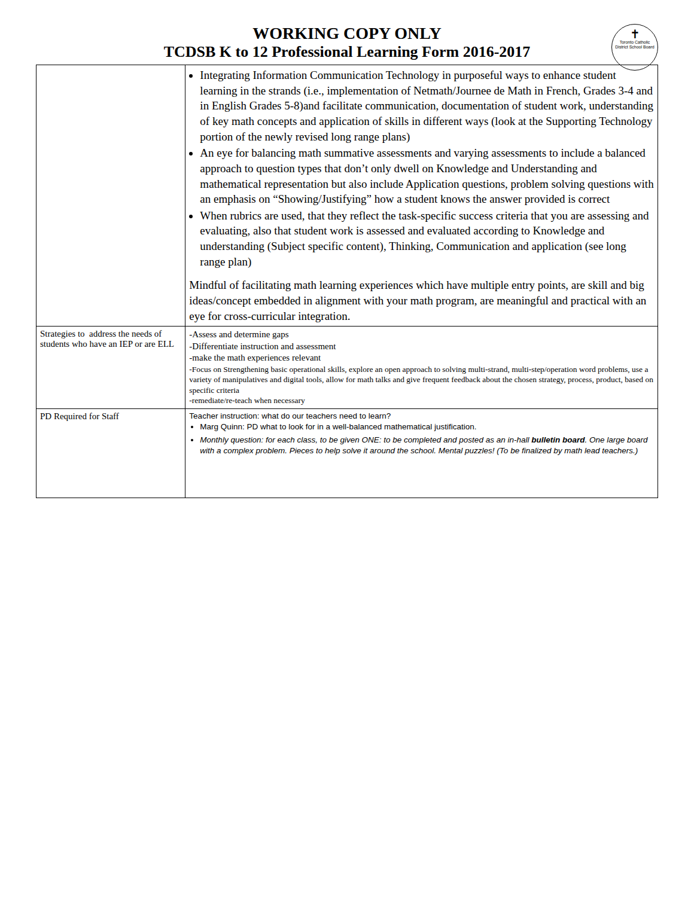✝ Toronto Catholic
District School Board
WORKING COPY ONLY
TCDSB K to 12 Professional Learning Form 2016-2017
| | Integrating Information Communication Technology in purposeful ways to enhance student learning in the strands (i.e., implementation of Netmath/Journee de Math in French, Grades 3-4 and in English Grades 5-8)and facilitate communication, documentation of student work, understanding of key math concepts and application of skills in different ways (look at the Supporting Technology portion of the newly revised long range plans) An eye for balancing math summative assessments and varying assessments to include a balanced approach to question types that don’t only dwell on Knowledge and Understanding and mathematical representation but also include Application questions, problem solving questions with an emphasis on “Showing/Justifying” how a student knows the answer provided is correct When rubrics are used, that they reflect the task-specific success criteria that you are assessing and evaluating, also that student work is assessed and evaluated according to Knowledge and understanding (Subject specific content), Thinking, Communication and application (see long range plan) Mindful of facilitating math learning experiences which have multiple entry points, are skill and big ideas/concept embedded in alignment with your math program, are meaningful and practical with an eye for cross-curricular integration. |
| Strategies to address the needs of students who have an IEP or are ELL | -Assess and determine gaps -Differentiate instruction and assessment -make the math experiences relevant -Focus on Strengthening basic operational skills, explore an open approach to solving multi-strand, multi-step/operation word problems, use a variety of manipulatives and digital tools, allow for math talks and give frequent feedback about the chosen strategy, process, product, based on specific criteria -remediate/re-teach when necessary |
| PD Required for Staff | Teacher instruction: what do our teachers need to learn? Marg Quinn: PD what to look for in a well-balanced mathematical justification. Monthly question: for each class, to be given ONE: to be completed and posted as an in-hall bulletin board . One large board with a complex problem. Pieces to help solve it around the school. Mental puzzles! (To be finalized by math lead teachers.) |